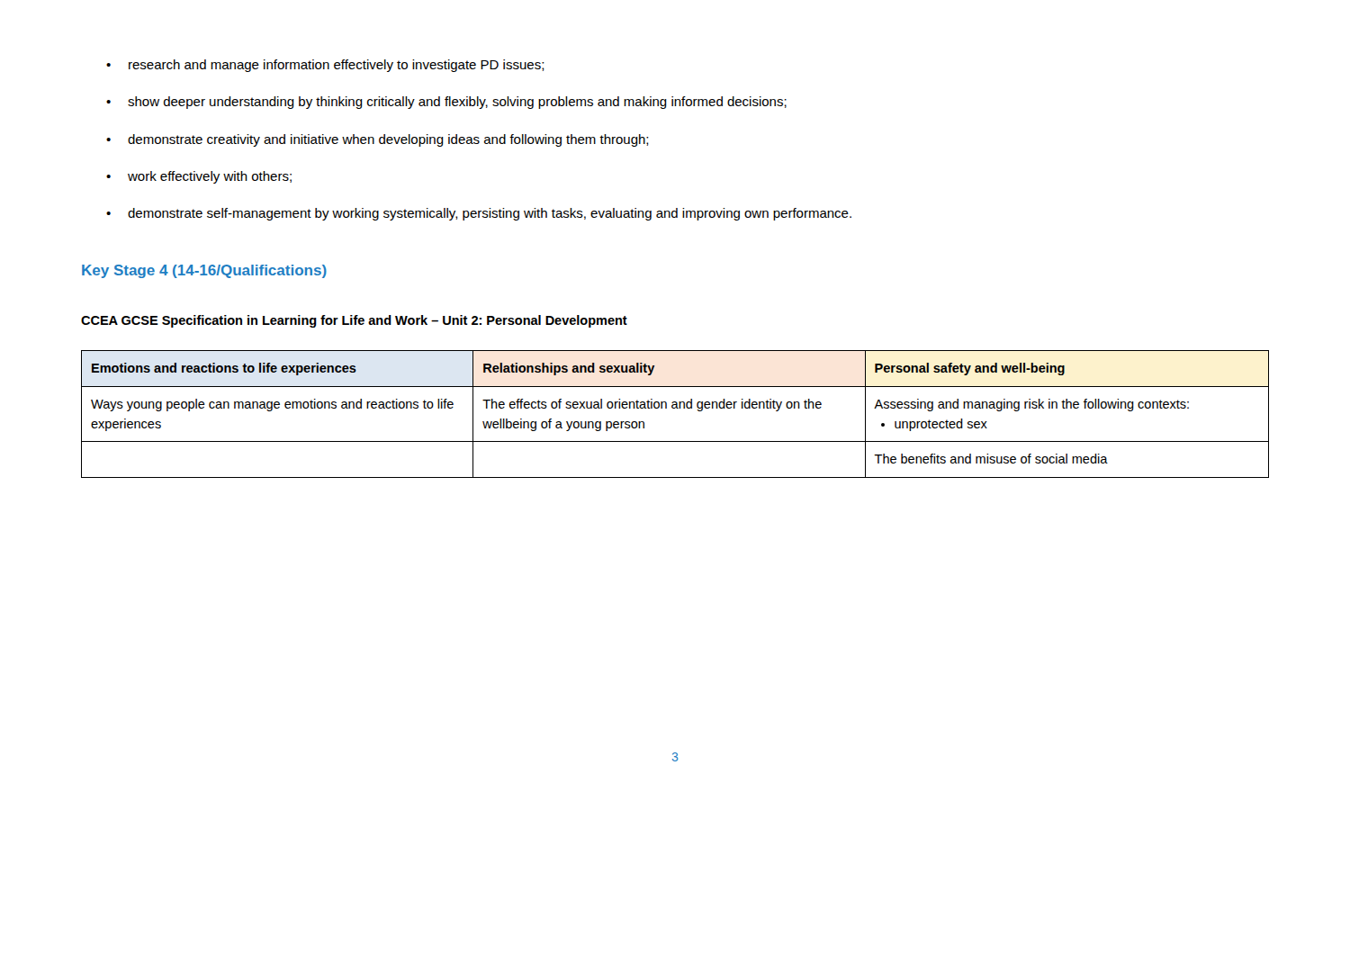research and manage information effectively to investigate PD issues;
show deeper understanding by thinking critically and flexibly, solving problems and making informed decisions;
demonstrate creativity and initiative when developing ideas and following them through;
work effectively with others;
demonstrate self-management by working systemically, persisting with tasks, evaluating and improving own performance.
Key Stage 4 (14-16/Qualifications)
CCEA GCSE Specification in Learning for Life and Work – Unit 2: Personal Development
| Emotions and reactions to life experiences | Relationships and sexuality | Personal safety and well-being |
| --- | --- | --- |
| Ways young people can manage emotions and reactions to life experiences | The effects of sexual orientation and gender identity on the wellbeing of a young person | Assessing and managing risk in the following contexts: unprotected sex |
| | | The benefits and misuse of social media |
3